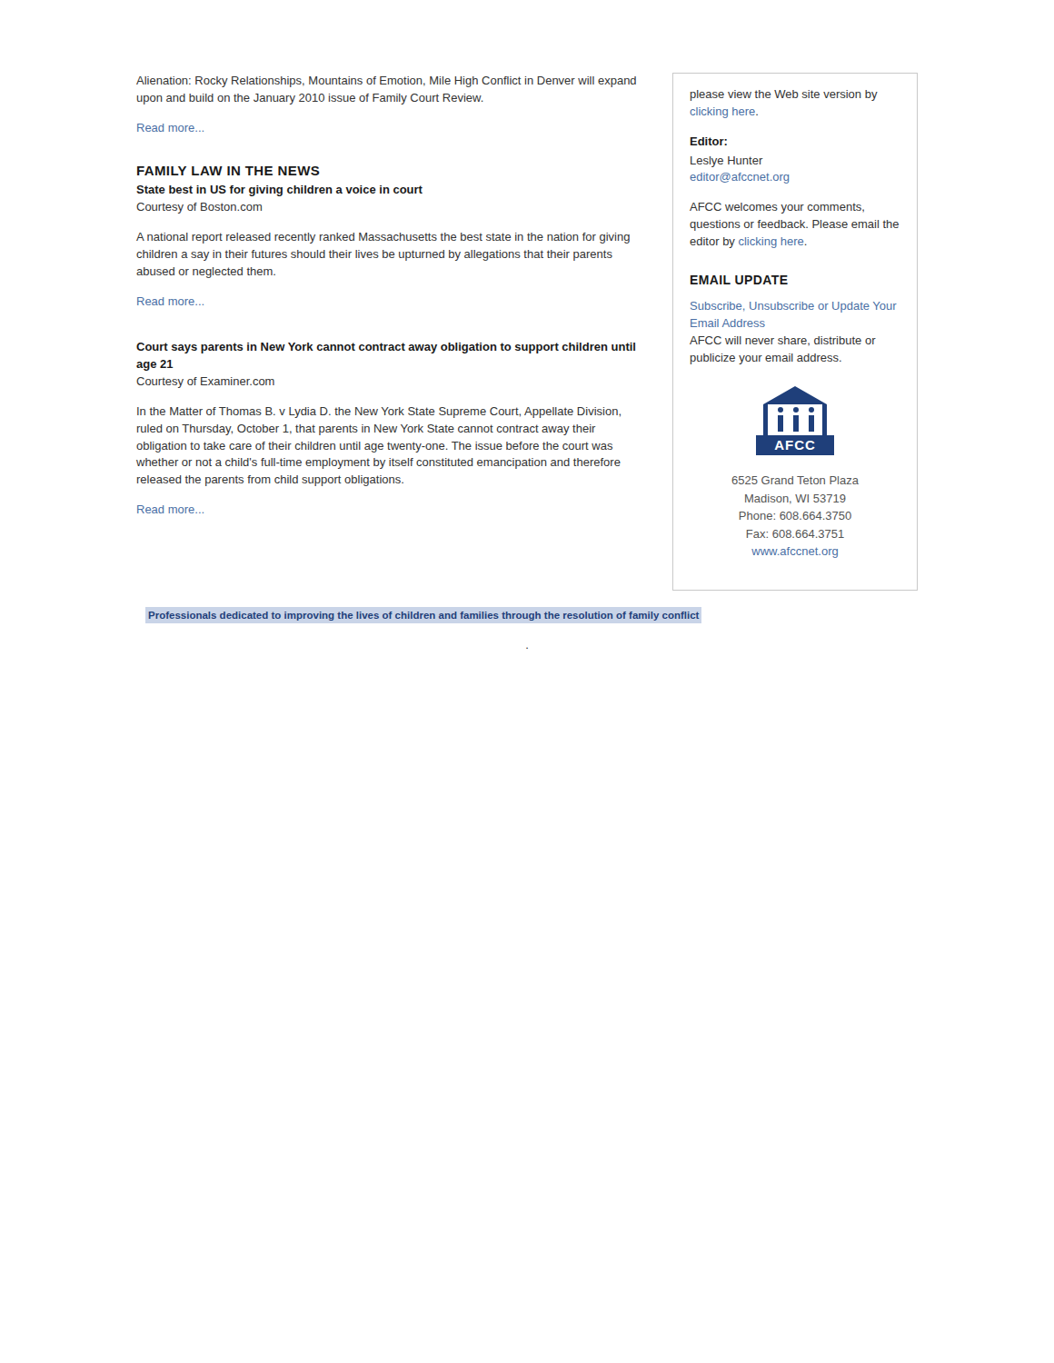| Alienation: Rocky Relationships, Mountains of Emotion, Mile High Conflict in Denver will expand upon and build on the January 2010 issue of Family Court Review. Read more... FAMILY LAW IN THE NEWS State best in US for giving children a voice in court Courtesy of Boston.com A national report released recently ranked Massachusetts the best state in the nation for giving children a say in their futures should their lives be upturned by allegations that their parents abused or neglected them. Read more... Court says parents in New York cannot contract away obligation to support children until age 21 Courtesy of Examiner.com In the Matter of Thomas B. v Lydia D. the New York State Supreme Court, Appellate Division, ruled on Thursday, October 1, that parents in New York State cannot contract away their obligation to take care of their children until age twenty-one. The issue before the court was whether or not a child's full-time employment by itself constituted emancipation and therefore released the parents from child support obligations. Read more... | please view the Web site version by clicking here . Editor: Leslye Hunter editor@afccnet.org AFCC welcomes your comments, questions or feedback. Please email the editor by clicking here . EMAIL UPDATE Subscribe, Unsubscribe or Update Your Email Address AFCC will never share, distribute or publicize your email address. AFCC 6525 Grand Teton Plaza Madison, WI 53719 Phone: 608.664.3750 Fax: 608.664.3751 www.afccnet.org |
Professionals dedicated to improving the lives of children and families through the resolution of family conflict
.